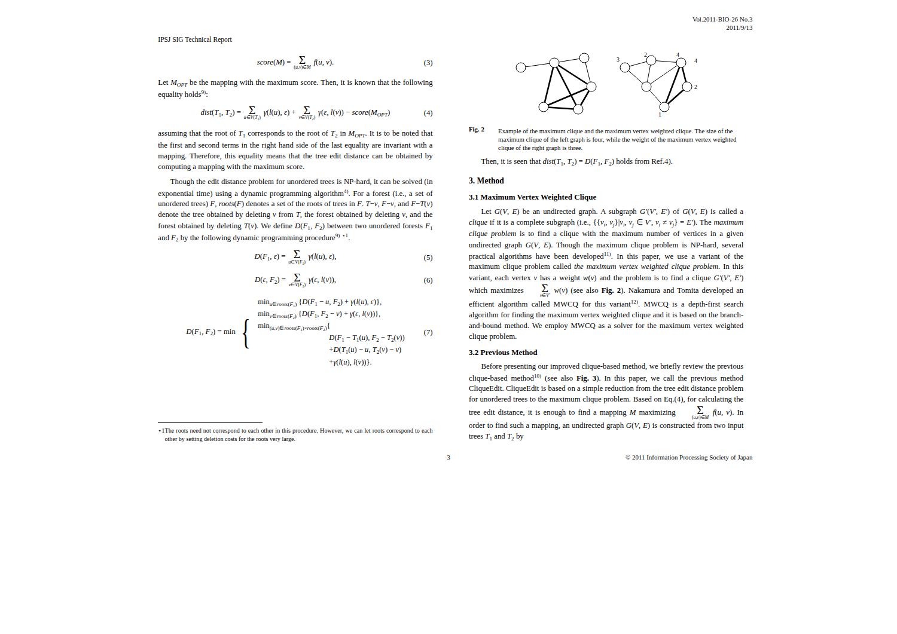Vol.2011-BIO-26 No.3
2011/9/13
IPSJ SIG Technical Report
score(M) = Σ(u,v)∈M f(u, v). (3)
Let MOPT be the mapping with the maximum score. Then, it is known that the following equality holds9):
dist(T 1, T 2) = Σu∈V(T 1) γ(l(u), ε) + Σv∈V(T 2) γ(ε, l(v)) − score(MOPT) (4)
assuming that the root of T 1 corresponds to the root of T 2 in MOPT. It is to be noted that the first and second terms in the right hand side of the last equality are invariant with a mapping. Therefore, this equality means that the tree edit distance can be obtained by computing a mapping with the maximum score.
Though the edit distance problem for unordered trees is NP-hard, it can be solved (in exponential time) using a dynamic programming algorithm4). For a forest (i.e., a set of unordered trees) F, roots(F) denotes a set of the roots of trees in F. T−v, F−v, and F−T(v) denote the tree obtained by deleting v from T, the forest obtained by deleting v, and the forest obtained by deleting T(v). We define D(F 1, F 2) between two unordered forests F 1 and F 2 by the following dynamic programming procedure9) ⋆1.
D(F 1, ε) = Σu∈V(F 1) γ(l(u), ε), (5)
D(ε, F 2) = Σv∈V(F 2) γ(ε, l(v)), (6)
D(F 1, F 2) = min {
minu∈roots(F 1) {D(F 1 − u, F 2) + γ(l(u), ε)},
minv∈roots(F 2) {D(F 1, F 2 − v) + γ(ε, l(v))},
min(u,v)∈roots(F 1)×roots(F 2){
D(F 1 − T 1(u), F 2 − T 2(v))
+D(T 1(u) − u, T 2(v) − v)
+γ(l(u), l(v))}.
(7)
⋆1 The roots need not correspond to each other in this procedure. However, we can let roots correspond to each other by setting deletion costs for the roots very large.
3 2 4 4 2 1
Fig. 2 Example of the maximum clique and the maximum vertex weighted clique. The size of the maximum clique of the left graph is four, while the weight of the maximum vertex weighted clique of the right graph is three.
Then, it is seen that dist(T 1, T 2) = D(F 1, F 2) holds from Ref.4).
3. Method
3.1 Maximum Vertex Weighted Clique
Let G(V, E) be an undirected graph. A subgraph G′(V′, E′) of G(V, E) is called a clique if it is a complete subgraph (i.e., {{vi, vj}|vi, vj ∈ V′, vi ≠ vj} = E′). The maximum clique problem is to find a clique with the maximum number of vertices in a given undirected graph G(V, E). Though the maximum clique problem is NP-hard, several practical algorithms have been developed11). In this paper, we use a variant of the maximum clique problem called the maximum vertex weighted clique problem. In this variant, each vertex v has a weight w(v) and the problem is to find a clique G′(V′, E′) which maximizes Σv∈V′ w(v) (see also Fig. 2). Nakamura and Tomita developed an efficient algorithm called MWCQ for this variant12). MWCQ is a depth-first search algorithm for finding the maximum vertex weighted clique and it is based on the branch-and-bound method. We employ MWCQ as a solver for the maximum vertex weighted clique problem.
3.2 Previous Method
Before presenting our improved clique-based method, we briefly review the previous clique-based method10) (see also Fig. 3). In this paper, we call the previous method CliqueEdit. CliqueEdit is based on a simple reduction from the tree edit distance problem for unordered trees to the maximum clique problem. Based on Eq.(4), for calculating the tree edit distance, it is enough to find a mapping M maximizing Σ(u,v)∈M f(u, v). In order to find such a mapping, an undirected graph G(V, E) is constructed from two input trees T 1 and T 2 by
3
© 2011 Information Processing Society of Japan